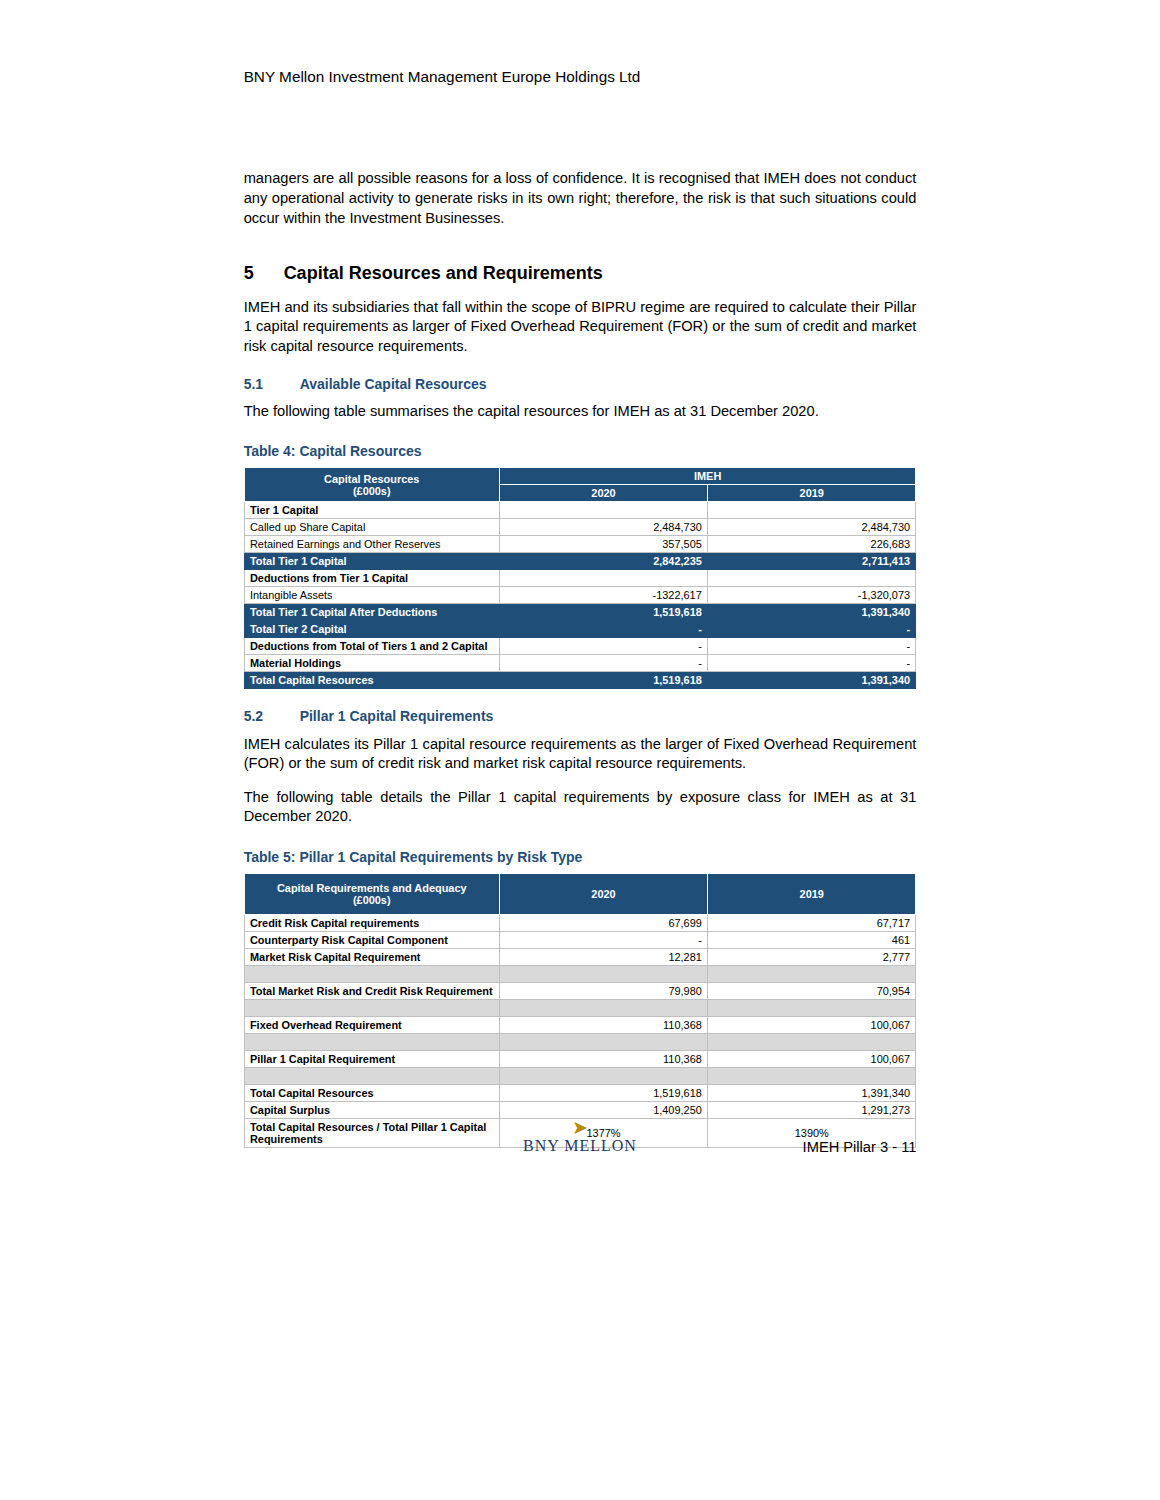BNY Mellon Investment Management Europe Holdings Ltd
managers are all possible reasons for a loss of confidence. It is recognised that IMEH does not conduct any operational activity to generate risks in its own right; therefore, the risk is that such situations could occur within the Investment Businesses.
5 Capital Resources and Requirements
IMEH and its subsidiaries that fall within the scope of BIPRU regime are required to calculate their Pillar 1 capital requirements as larger of Fixed Overhead Requirement (FOR) or the sum of credit and market risk capital resource requirements.
5.1 Available Capital Resources
The following table summarises the capital resources for IMEH as at 31 December 2020.
Table 4: Capital Resources
| Capital Resources (£000s) | IMEH |
| --- | --- |
| 2020 | 2019 |
| Tier 1 Capital | | |
| Called up Share Capital | 2,484,730 | 2,484,730 |
| Retained Earnings and Other Reserves | 357,505 | 226,683 |
| Total Tier 1 Capital | 2,842,235 | 2,711,413 |
| Deductions from Tier 1 Capital | | |
| Intangible Assets | -1322,617 | -1,320,073 |
| Total Tier 1 Capital After Deductions | 1,519,618 | 1,391,340 |
| Total Tier 2 Capital | - | - |
| Deductions from Total of Tiers 1 and 2 Capital | - | - |
| Material Holdings | - | - |
| Total Capital Resources | 1,519,618 | 1,391,340 |
5.2 Pillar 1 Capital Requirements
IMEH calculates its Pillar 1 capital resource requirements as the larger of Fixed Overhead Requirement (FOR) or the sum of credit risk and market risk capital resource requirements.
The following table details the Pillar 1 capital requirements by exposure class for IMEH as at 31 December 2020.
Table 5: Pillar 1 Capital Requirements by Risk Type
| Capital Requirements and Adequacy (£000s) | 2020 | 2019 |
| --- | --- | --- |
| Credit Risk Capital requirements | 67,699 | 67,717 |
| Counterparty Risk Capital Component | - | 461 |
| Market Risk Capital Requirement | 12,281 | 2,777 |
| Total Market Risk and Credit Risk Requirement | 79,980 | 70,954 |
| Fixed Overhead Requirement | 110,368 | 100,067 |
| Pillar 1 Capital Requirement | 110,368 | 100,067 |
| Total Capital Resources | 1,519,618 | 1,391,340 |
| Capital Surplus | 1,409,250 | 1,291,273 |
| Total Capital Resources / Total Pillar 1 Capital Requirements | 1377% | 1390% |
➤BNY MELLON
IMEH Pillar 3 - 11